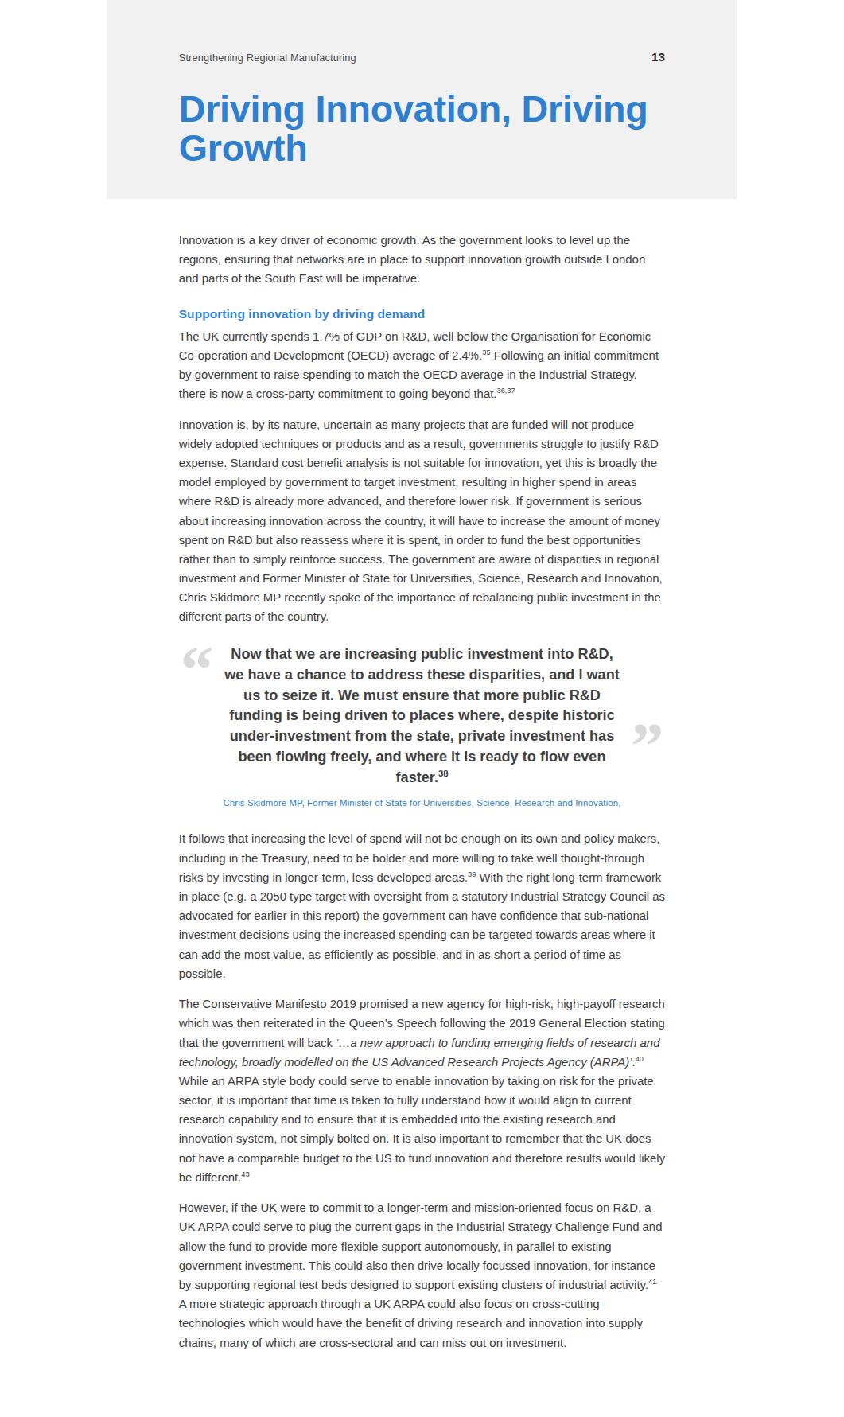Strengthening Regional Manufacturing 13
Driving Innovation, Driving Growth
Innovation is a key driver of economic growth. As the government looks to level up the regions, ensuring that networks are in place to support innovation growth outside London and parts of the South East will be imperative.
Supporting innovation by driving demand
The UK currently spends 1.7% of GDP on R&D, well below the Organisation for Economic Co-operation and Development (OECD) average of 2.4%.35 Following an initial commitment by government to raise spending to match the OECD average in the Industrial Strategy, there is now a cross-party commitment to going beyond that.36,37
Innovation is, by its nature, uncertain as many projects that are funded will not produce widely adopted techniques or products and as a result, governments struggle to justify R&D expense. Standard cost benefit analysis is not suitable for innovation, yet this is broadly the model employed by government to target investment, resulting in higher spend in areas where R&D is already more advanced, and therefore lower risk. If government is serious about increasing innovation across the country, it will have to increase the amount of money spent on R&D but also reassess where it is spent, in order to fund the best opportunities rather than to simply reinforce success. The government are aware of disparities in regional investment and Former Minister of State for Universities, Science, Research and Innovation, Chris Skidmore MP recently spoke of the importance of rebalancing public investment in the different parts of the country.
“ ”
Now that we are increasing public investment into R&D, we have a chance to address these disparities, and I want us to seize it. We must ensure that more public R&D funding is being driven to places where, despite historic under-investment from the state, private investment has been flowing freely, and where it is ready to flow even faster.38
Chris Skidmore MP, Former Minister of State for Universities, Science, Research and Innovation,
It follows that increasing the level of spend will not be enough on its own and policy makers, including in the Treasury, need to be bolder and more willing to take well thought-through risks by investing in longer-term, less developed areas.39 With the right long-term framework in place (e.g. a 2050 type target with oversight from a statutory Industrial Strategy Council as advocated for earlier in this report) the government can have confidence that sub-national investment decisions using the increased spending can be targeted towards areas where it can add the most value, as efficiently as possible, and in as short a period of time as possible.
The Conservative Manifesto 2019 promised a new agency for high-risk, high-payoff research which was then reiterated in the Queen’s Speech following the 2019 General Election stating that the government will back ‘…a new approach to funding emerging fields of research and technology, broadly modelled on the US Advanced Research Projects Agency (ARPA)’.40 While an ARPA style body could serve to enable innovation by taking on risk for the private sector, it is important that time is taken to fully understand how it would align to current research capability and to ensure that it is embedded into the existing research and innovation system, not simply bolted on. It is also important to remember that the UK does not have a comparable budget to the US to fund innovation and therefore results would likely be different.43
However, if the UK were to commit to a longer-term and mission-oriented focus on R&D, a UK ARPA could serve to plug the current gaps in the Industrial Strategy Challenge Fund and allow the fund to provide more flexible support autonomously, in parallel to existing government investment. This could also then drive locally focussed innovation, for instance by supporting regional test beds designed to support existing clusters of industrial activity.41 A more strategic approach through a UK ARPA could also focus on cross-cutting technologies which would have the benefit of driving research and innovation into supply chains, many of which are cross-sectoral and can miss out on investment.